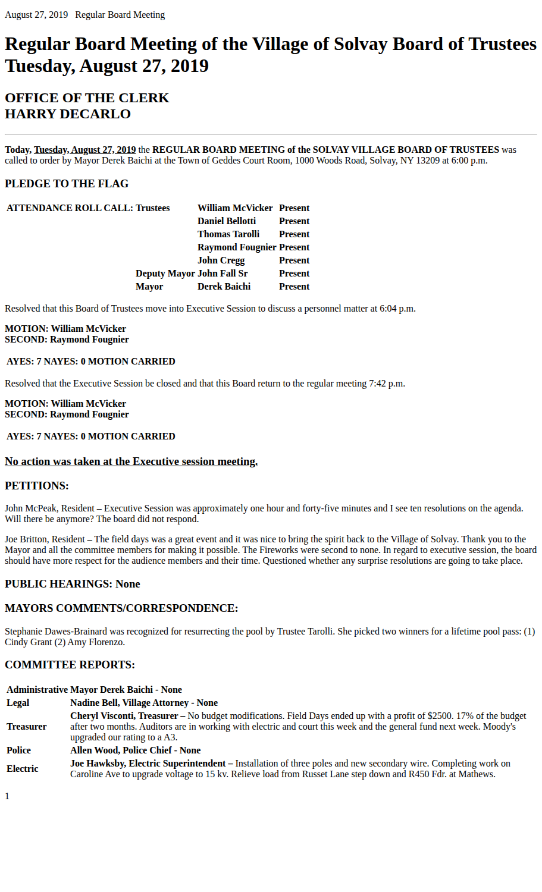August 27, 2019 Regular Board Meeting
Regular Board Meeting of the Village of Solvay Board of Trustees
Tuesday, August 27, 2019
OFFICE OF THE CLERK
HARRY DECARLO
Today, Tuesday, August 27, 2019 the REGULAR BOARD MEETING of the SOLVAY VILLAGE BOARD OF TRUSTEES was called to order by Mayor Derek Baichi at the Town of Geddes Court Room, 1000 Woods Road, Solvay, NY 13209 at 6:00 p.m.
PLEDGE TO THE FLAG
| ATTENDANCE ROLL CALL: | Trustees | William McVicker | Present |
| | | Daniel Bellotti | Present |
| | | Thomas Tarolli | Present |
| | | Raymond Fougnier | Present |
| | | John Cregg | Present |
| | Deputy Mayor | John Fall Sr | Present |
| | Mayor | Derek Baichi | Present |
Resolved that this Board of Trustees move into Executive Session to discuss a personnel matter at 6:04 p.m.
MOTION: William McVicker
SECOND: Raymond Fougnier
| AYES: 7 | NAYES: 0 | MOTION CARRIED |
Resolved that the Executive Session be closed and that this Board return to the regular meeting 7:42 p.m.
MOTION: William McVicker
SECOND: Raymond Fougnier
| AYES: 7 | NAYES: 0 | MOTION CARRIED |
No action was taken at the Executive session meeting.
PETITIONS:
John McPeak, Resident – Executive Session was approximately one hour and forty-five minutes and I see ten resolutions on the agenda. Will there be anymore? The board did not respond.
Joe Britton, Resident – The field days was a great event and it was nice to bring the spirit back to the Village of Solvay. Thank you to the Mayor and all the committee members for making it possible. The Fireworks were second to none. In regard to executive session, the board should have more respect for the audience members and their time. Questioned whether any surprise resolutions are going to take place.
PUBLIC HEARINGS: None
MAYORS COMMENTS/CORRESPONDENCE:
Stephanie Dawes-Brainard was recognized for resurrecting the pool by Trustee Tarolli. She picked two winners for a lifetime pool pass: (1) Cindy Grant (2) Amy Florenzo.
COMMITTEE REPORTS:
| Administrative | Mayor Derek Baichi - None |
| Legal | Nadine Bell, Village Attorney - None |
| Treasurer | Cheryl Visconti, Treasurer – No budget modifications. Field Days ended up with a profit of $2500. 17% of the budget after two months. Auditors are in working with electric and court this week and the general fund next week. Moody's upgraded our rating to a A3. |
| Police | Allen Wood, Police Chief - None |
| Electric | Joe Hawksby, Electric Superintendent – Installation of three poles and new secondary wire. Completing work on Caroline Ave to upgrade voltage to 15 kv. Relieve load from Russet Lane step down and R450 Fdr. at Mathews. |
1